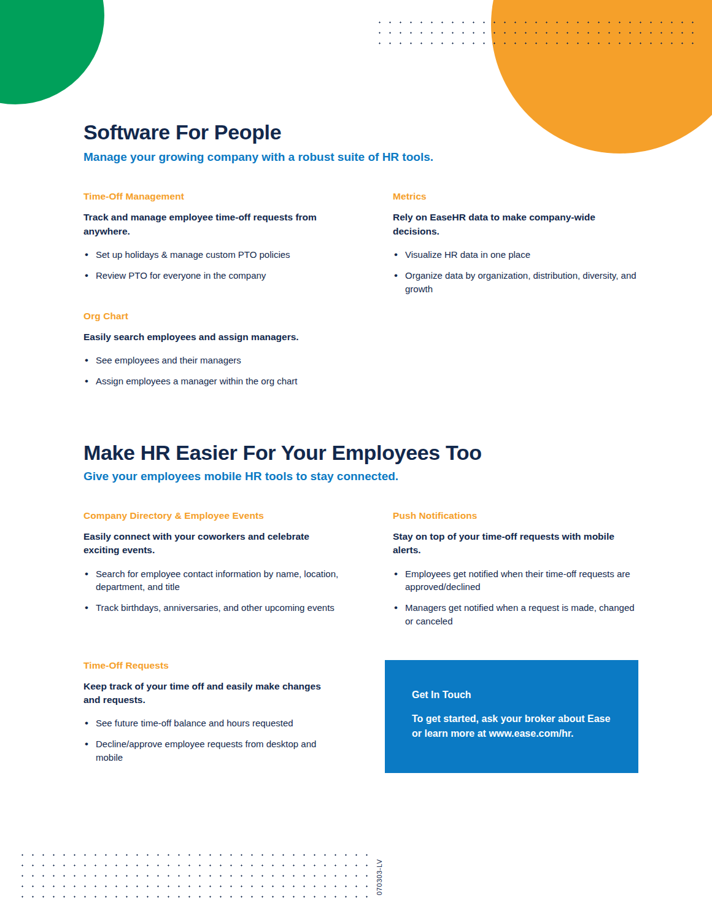070303-LV
Software For People
Manage your growing company with a robust suite of HR tools.
Time-Off Management
Track and manage employee time-off requests from anywhere.
Set up holidays & manage custom PTO policies
Review PTO for everyone in the company
Org Chart
Easily search employees and assign managers.
See employees and their managers
Assign employees a manager within the org chart
Metrics
Rely on EaseHR data to make company-wide decisions.
Visualize HR data in one place
Organize data by organization, distribution, diversity, and growth
Make HR Easier For Your Employees Too
Give your employees mobile HR tools to stay connected.
Company Directory & Employee Events
Easily connect with your coworkers and celebrate exciting events.
Search for employee contact information by name, location, department, and title
Track birthdays, anniversaries, and other upcoming events
Push Notifications
Stay on top of your time-off requests with mobile alerts.
Employees get notified when their time-off requests are approved/declined
Managers get notified when a request is made, changed or canceled
Time-Off Requests
Keep track of your time off and easily make changes and requests.
See future time-off balance and hours requested
Decline/approve employee requests from desktop and mobile
Get In Touch
To get started, ask your broker about Ease or learn more at www.ease.com/hr.